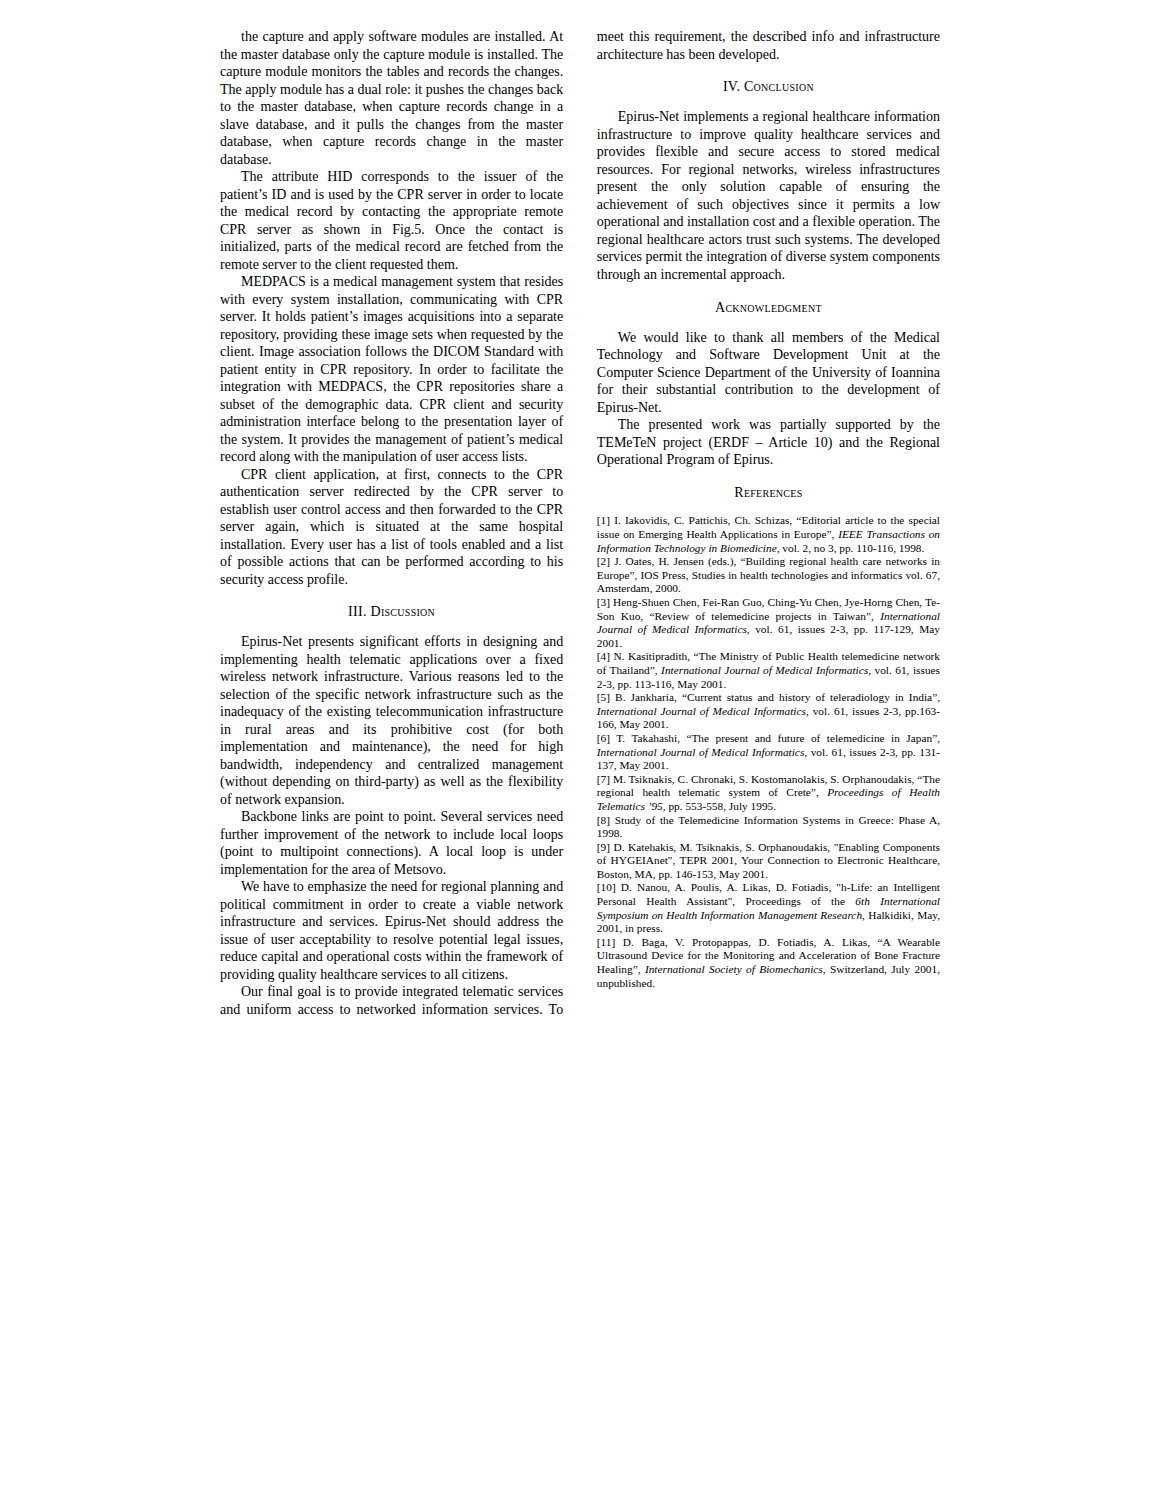the capture and apply software modules are installed. At the master database only the capture module is installed. The capture module monitors the tables and records the changes. The apply module has a dual role: it pushes the changes back to the master database, when capture records change in a slave database, and it pulls the changes from the master database, when capture records change in the master database.
The attribute HID corresponds to the issuer of the patient’s ID and is used by the CPR server in order to locate the medical record by contacting the appropriate remote CPR server as shown in Fig.5. Once the contact is initialized, parts of the medical record are fetched from the remote server to the client requested them.
MEDPACS is a medical management system that resides with every system installation, communicating with CPR server. It holds patient’s images acquisitions into a separate repository, providing these image sets when requested by the client. Image association follows the DICOM Standard with patient entity in CPR repository. In order to facilitate the integration with MEDPACS, the CPR repositories share a subset of the demographic data. CPR client and security administration interface belong to the presentation layer of the system. It provides the management of patient’s medical record along with the manipulation of user access lists.
CPR client application, at first, connects to the CPR authentication server redirected by the CPR server to establish user control access and then forwarded to the CPR server again, which is situated at the same hospital installation. Every user has a list of tools enabled and a list of possible actions that can be performed according to his security access profile.
III. Discussion
Epirus-Net presents significant efforts in designing and implementing health telematic applications over a fixed wireless network infrastructure. Various reasons led to the selection of the specific network infrastructure such as the inadequacy of the existing telecommunication infrastructure in rural areas and its prohibitive cost (for both implementation and maintenance), the need for high bandwidth, independency and centralized management (without depending on third-party) as well as the flexibility of network expansion.
Backbone links are point to point. Several services need further improvement of the network to include local loops (point to multipoint connections). A local loop is under implementation for the area of Metsovo.
We have to emphasize the need for regional planning and political commitment in order to create a viable network infrastructure and services. Epirus-Net should address the issue of user acceptability to resolve potential legal issues, reduce capital and operational costs within the framework of providing quality healthcare services to all citizens.
Our final goal is to provide integrated telematic services and uniform access to networked information services. To meet this requirement, the described info and infrastructure architecture has been developed.
IV. Conclusion
Epirus-Net implements a regional healthcare information infrastructure to improve quality healthcare services and provides flexible and secure access to stored medical resources. For regional networks, wireless infrastructures present the only solution capable of ensuring the achievement of such objectives since it permits a low operational and installation cost and a flexible operation. The regional healthcare actors trust such systems. The developed services permit the integration of diverse system components through an incremental approach.
Acknowledgment
We would like to thank all members of the Medical Technology and Software Development Unit at the Computer Science Department of the University of Ioannina for their substantial contribution to the development of Epirus-Net.
The presented work was partially supported by the TEMeTeN project (ERDF – Article 10) and the Regional Operational Program of Epirus.
References
[1] I. Iakovidis, C. Pattichis, Ch. Schizas, “Editorial article to the special issue on Emerging Health Applications in Europe”, IEEE Transactions on Information Technology in Biomedicine, vol. 2, no 3, pp. 110-116, 1998.
[2] J. Oates, H. Jensen (eds.), “Building regional health care networks in Europe”, IOS Press, Studies in health technologies and informatics vol. 67, Amsterdam, 2000.
[3] Heng-Shuen Chen, Fei-Ran Guo, Ching-Yu Chen, Jye-Horng Chen, Te-Son Kuo, “Review of telemedicine projects in Taiwan”, International Journal of Medical Informatics, vol. 61, issues 2-3, pp. 117-129, May 2001.
[4] N. Kasitipradith, “The Ministry of Public Health telemedicine network of Thailand”, International Journal of Medical Informatics, vol. 61, issues 2-3, pp. 113-116, May 2001.
[5] B. Jankharia, “Current status and history of teleradiology in India”, International Journal of Medical Informatics, vol. 61, issues 2-3, pp.163-166, May 2001.
[6] T. Takahashi, “The present and future of telemedicine in Japan”, International Journal of Medical Informatics, vol. 61, issues 2-3, pp. 131-137, May 2001.
[7] M. Tsiknakis, C. Chronaki, S. Kostomanolakis, S. Orphanoudakis, “The regional health telematic system of Crete”, Proceedings of Health Telematics ’95, pp. 553-558, July 1995.
[8] Study of the Telemedicine Information Systems in Greece: Phase A, 1998.
[9] D. Katehakis, M. Tsiknakis, S. Orphanoudakis, "Enabling Components of HYGEIAnet", TEPR 2001, Your Connection to Electronic Healthcare, Boston, MA, pp. 146-153, May 2001.
[10] D. Nanou, A. Poulis, A. Likas, D. Fotiadis, "h-Life: an Intelligent Personal Health Assistant", Proceedings of the 6th International Symposium on Health Information Management Research, Halkidiki, May, 2001, in press.
[11] D. Baga, V. Protopappas, D. Fotiadis, A. Likas, “A Wearable Ultrasound Device for the Monitoring and Acceleration of Bone Fracture Healing”, International Society of Biomechanics, Switzerland, July 2001, unpublished.